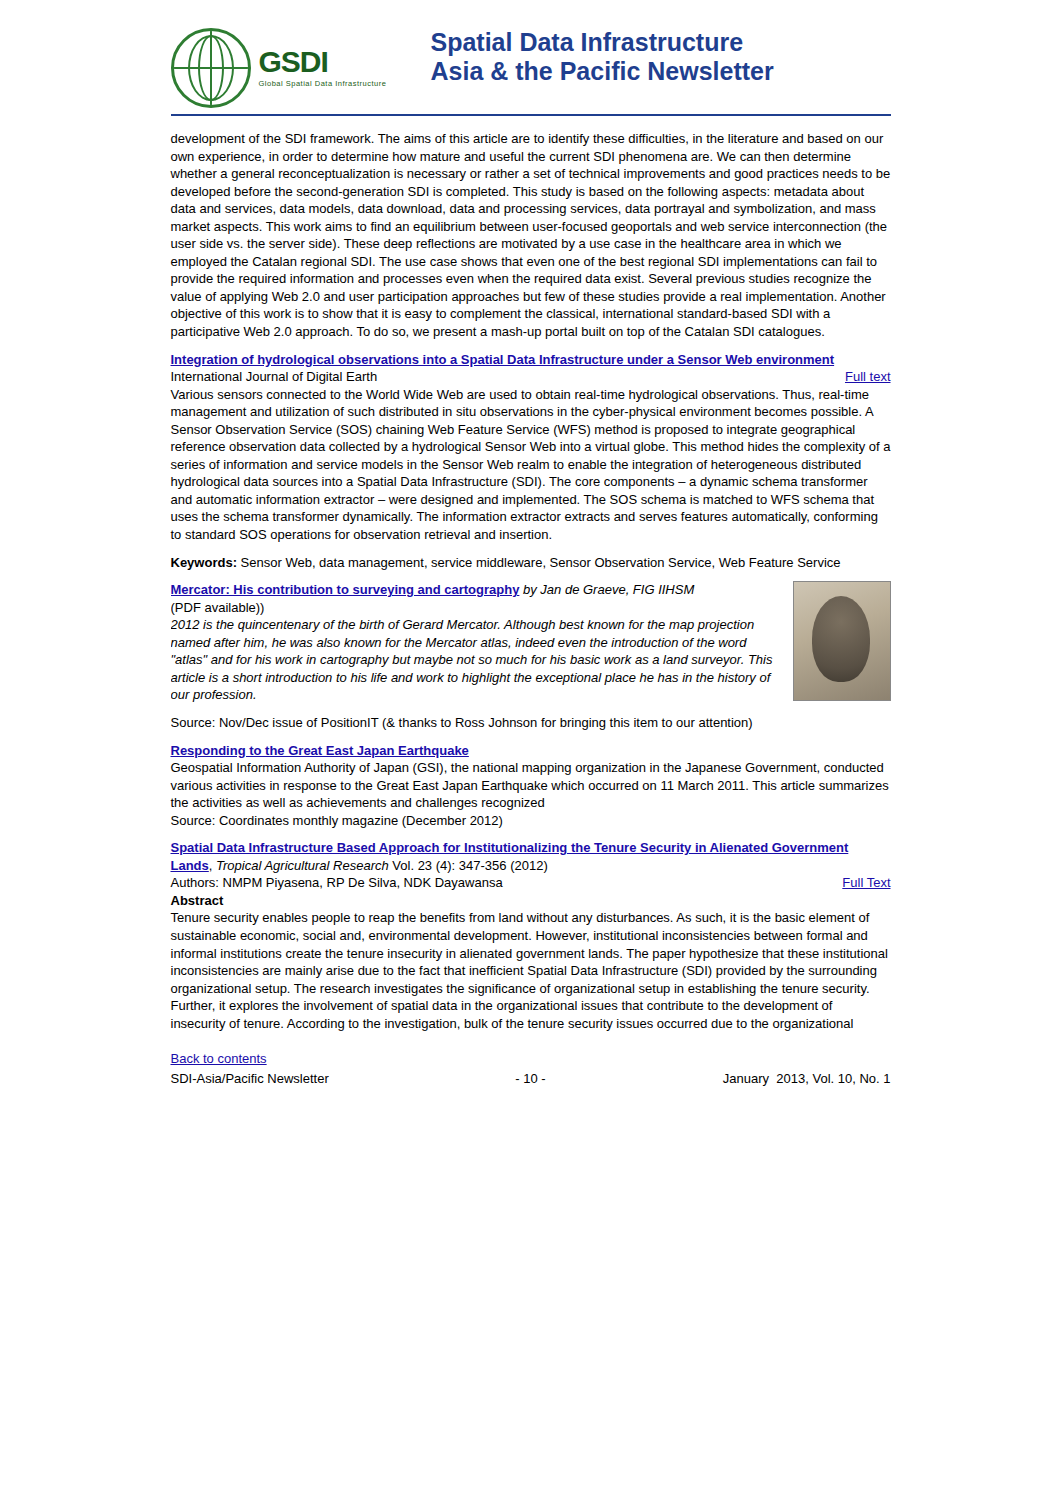GSDI
Global Spatial Data Infrastructure
Spatial Data Infrastructure
Asia & the Pacific Newsletter
development of the SDI framework. The aims of this article are to identify these difficulties, in the literature and based on our own experience, in order to determine how mature and useful the current SDI phenomena are. We can then determine whether a general reconceptualization is necessary or rather a set of technical improvements and good practices needs to be developed before the second-generation SDI is completed. This study is based on the following aspects: metadata about data and services, data models, data download, data and processing services, data portrayal and symbolization, and mass market aspects. This work aims to find an equilibrium between user-focused geoportals and web service interconnection (the user side vs. the server side). These deep reflections are motivated by a use case in the healthcare area in which we employed the Catalan regional SDI. The use case shows that even one of the best regional SDI implementations can fail to provide the required information and processes even when the required data exist. Several previous studies recognize the value of applying Web 2.0 and user participation approaches but few of these studies provide a real implementation. Another objective of this work is to show that it is easy to complement the classical, international standard-based SDI with a participative Web 2.0 approach. To do so, we present a mash-up portal built on top of the Catalan SDI catalogues.
Integration of hydrological observations into a Spatial Data Infrastructure under a Sensor Web environment
International Journal of Digital Earth
Full text
Various sensors connected to the World Wide Web are used to obtain real-time hydrological observations. Thus, real-time management and utilization of such distributed in situ observations in the cyber-physical environment becomes possible. A Sensor Observation Service (SOS) chaining Web Feature Service (WFS) method is proposed to integrate geographical reference observation data collected by a hydrological Sensor Web into a virtual globe. This method hides the complexity of a series of information and service models in the Sensor Web realm to enable the integration of heterogeneous distributed hydrological data sources into a Spatial Data Infrastructure (SDI). The core components – a dynamic schema transformer and automatic information extractor – were designed and implemented. The SOS schema is matched to WFS schema that uses the schema transformer dynamically. The information extractor extracts and serves features automatically, conforming to standard SOS operations for observation retrieval and insertion.
Keywords: Sensor Web, data management, service middleware, Sensor Observation Service, Web Feature Service
Mercator: His contribution to surveying and cartography by Jan de Graeve, FIG IIHSM
(PDF available))
2012 is the quincentenary of the birth of Gerard Mercator. Although best known for the map projection named after him, he was also known for the Mercator atlas, indeed even the introduction of the word "atlas" and for his work in cartography but maybe not so much for his basic work as a land surveyor. This article is a short introduction to his life and work to highlight the exceptional place he has in the history of our profession.
Source: Nov/Dec issue of PositionIT (& thanks to Ross Johnson for bringing this item to our attention)
Responding to the Great East Japan Earthquake
Geospatial Information Authority of Japan (GSI), the national mapping organization in the Japanese Government, conducted various activities in response to the Great East Japan Earthquake which occurred on 11 March 2011. This article summarizes the activities as well as achievements and challenges recognized
Source: Coordinates monthly magazine (December 2012)
Spatial Data Infrastructure Based Approach for Institutionalizing the Tenure Security in Alienated Government Lands, Tropical Agricultural Research Vol. 23 (4): 347-356 (2012)
Authors: NMPM Piyasena, RP De Silva, NDK Dayawansa
Full Text
Abstract
Tenure security enables people to reap the benefits from land without any disturbances. As such, it is the basic element of sustainable economic, social and, environmental development. However, institutional inconsistencies between formal and informal institutions create the tenure insecurity in alienated government lands. The paper hypothesize that these institutional inconsistencies are mainly arise due to the fact that inefficient Spatial Data Infrastructure (SDI) provided by the surrounding organizational setup. The research investigates the significance of organizational setup in establishing the tenure security. Further, it explores the involvement of spatial data in the organizational issues that contribute to the development of insecurity of tenure. According to the investigation, bulk of the tenure security issues occurred due to the organizational
Back to contents
SDI-Asia/Pacific Newsletter
- 10 -
January 2013, Vol. 10, No. 1